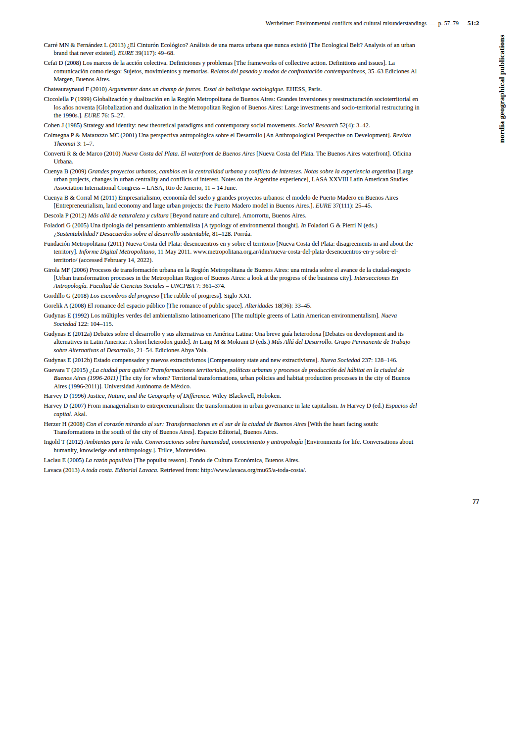Wertheimer: Environmental conflicts and cultural misunderstandings — p. 57–79 51:2
nordia geographical publications
Carré MN & Fernández L (2013) ¿El Cinturón Ecológico? Análisis de una marca urbana que nunca existió [The Ecological Belt? Analysis of an urban brand that never existed]. EURE 39(117): 49–68.
Cefaï D (2008) Los marcos de la acción colectiva. Definiciones y problemas [The frameworks of collective action. Definitions and issues]. La comunicación como riesgo: Sujetos, movimientos y memorias. Relatos del pasado y modos de confrontación contemporáneos, 35–63 Ediciones Al Margen, Buenos Aires.
Chateauraynaud F (2010) Argumenter dans un champ de forces. Essai de balistique sociologique. EHESS, Paris.
Ciccolella P (1999) Globalización y dualización en la Región Metropolitana de Buenos Aires: Grandes inversiones y reestructuración socioterritorial en los años noventa [Globalization and dualization in the Metropolitan Region of Buenos Aires: Large investments and socio-territorial restructuring in the 1990s.]. EURE 76: 5–27.
Cohen J (1985) Strategy and identity: new theoretical paradigms and contemporary social movements. Social Research 52(4): 3–42.
Colmegna P & Matarazzo MC (2001) Una perspectiva antropológica sobre el Desarrollo [An Anthropological Perspective on Development]. Revista Theomai 3: 1–7.
Converti R & de Marco (2010) Nueva Costa del Plata. El waterfront de Buenos Aires [Nueva Costa del Plata. The Buenos Aires waterfront]. Oficina Urbana.
Cuenya B (2009) Grandes proyectos urbanos, cambios en la centralidad urbana y conflicto de intereses. Notas sobre la experiencia argentina [Large urban projects, changes in urban centrality and conflicts of interest. Notes on the Argentine experience], LASA XXVIII Latin American Studies Association International Congress – LASA, Rio de Janerio, 11 – 14 June.
Cuenya B & Corral M (2011) Empresarialismo, economía del suelo y grandes proyectos urbanos: el modelo de Puerto Madero en Buenos Aires [Entrepreneurialism, land economy and large urban projects: the Puerto Madero model in Buenos Aires.]. EURE 37(111): 25–45.
Descola P (2012) Más allá de naturaleza y cultura [Beyond nature and culture]. Amorrortu, Buenos Aires.
Foladori G (2005) Una tipología del pensamiento ambientalista [A typology of environmental thought]. In Foladori G & Pierri N (eds.) ¿Sustentabilidad? Desacuerdos sobre el desarrollo sustentable, 81–128. Porrúa.
Fundación Metropolitana (2011) Nueva Costa del Plata: desencuentros en y sobre el territorio [Nueva Costa del Plata: disagreements in and about the territory]. Informe Digital Metropolitano, 11 May 2011. www.metropolitana.org.ar/idm/nueva-costa-del-plata-desencuentros-en-y-sobre-el-territorio/ (accessed February 14, 2022).
Girola MF (2006) Procesos de transformación urbana en la Región Metropolitana de Buenos Aires: una mirada sobre el avance de la ciudad-negocio [Urban transformation processes in the Metropolitan Region of Buenos Aires: a look at the progress of the business city]. Intersecciones En Antropología. Facultad de Ciencias Sociales – UNCPBA 7: 361–374.
Gordillo G (2018) Los escombros del progreso [The rubble of progress]. Siglo XXI.
Gorelik A (2008) El romance del espacio público [The romance of public space]. Alteridades 18(36): 33–45.
Gudynas E (1992) Los múltiples verdes del ambientalismo latinoamericano [The multiple greens of Latin American environmentalism]. Nueva Sociedad 122: 104–115.
Gudynas E (2012a) Debates sobre el desarrollo y sus alternativas en América Latina: Una breve guía heterodoxa [Debates on development and its alternatives in Latin America: A short heterodox guide]. In Lang M & Mokrani D (eds.) Más Allá del Desarrollo. Grupo Permanente de Trabajo sobre Alternativas al Desarrollo, 21–54. Ediciones Abya Yala.
Gudynas E (2012b) Estado compensador y nuevos extractivismos [Compensatory state and new extractivisms]. Nueva Sociedad 237: 128–146.
Guevara T (2015) ¿La ciudad para quién? Transformaciones territoriales, políticas urbanas y procesos de producción del hábitat en la ciudad de Buenos Aires (1996-2011) [The city for whom? Territorial transformations, urban policies and habitat production processes in the city of Buenos Aires (1996-2011)]. Universidad Autónoma de México.
Harvey D (1996) Justice, Nature, and the Geography of Difference. Wiley-Blackwell, Hoboken.
Harvey D (2007) From managerialism to entrepreneurialism: the transformation in urban governance in late capitalism. In Harvey D (ed.) Espacios del capital. Akal.
Herzer H (2008) Con el corazón mirando al sur: Transformaciones en el sur de la ciudad de Buenos Aires [With the heart facing south: Transformations in the south of the city of Buenos Aires]. Espacio Editorial, Buenos Aires.
Ingold T (2012) Ambientes para la vida. Conversaciones sobre humanidad, conocimiento y antropología [Environments for life. Conversations about humanity, knowledge and anthropology.]. Trilce, Montevideo.
Laclau E (2005) La razón populista [The populist reason]. Fondo de Cultura Económica, Buenos Aires.
Lavaca (2013) A toda costa. Editorial Lavaca. Retrieved from: http://www.lavaca.org/mu65/a-toda-costa/.
77